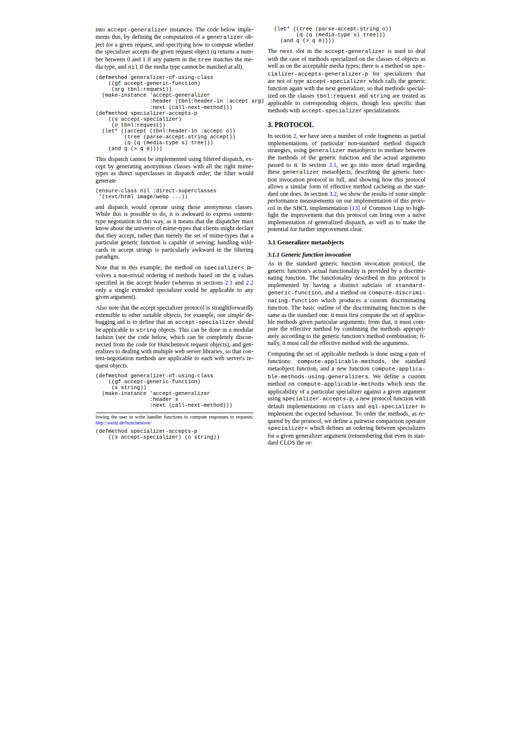into accept-generalizer instances. The code below implements this, by defining the computation of a generalizer object for a given request, and specifying how to compute whether the specializer accepts the given request object (q returns a number between 0 and 1 if any pattern in the tree matches the media type, and nil if the media type cannot be matched at all).
(defmethod generalizer-of-using-class
    ((gf accept-generic-function)
     (arg tbnl:request))
  (make-instance 'accept-generalizer
                 :header (tbnl:header-in :accept arg)
                 :next (call-next-method)))
(defmethod specializer-accepts-p
    ((s accept-specializer)
     (o tbnl:request))
  (let* ((accept (tbnl:header-in :accept o))
         (tree (parse-accept-string accept))
         (q (q (media-type s) tree)))
    (and q (> q 0))))
This dispatch cannot be implemented using filtered dispatch, except by generating anonymous classes with all the right mime-types as direct superclasses in dispatch order; the filter would generate
(ensure-class nil :direct-superclasses
 '(text/html image/webp ...))
and dispatch would operate using those anonymous classes. While this is possible to do, it is awkward to express content-type negotiation in this way, as it means that the dispatcher must know about the universe of mime-types that clients might declare that they accept, rather than merely the set of mime-types that a particular generic function is capable of serving; handling wildcards in accept strings is particularly awkward in the filtering paradigm.
Note that in this example, the method on specializer< involves a non-trivial ordering of methods based on the q values specified in the accept header (whereas in sections 2.1 and 2.2 only a single extended specializer could be applicable to any given argument).
Also note that the accept specializer protocol is straightforwardly extensible to other suitable objects; for example, one simple debugging aid is to define that an accept-specializer should be applicable to string objects. This can be done in a modular fashion (see the code below, which can be completely disconnected from the code for Hunchentoot request objects), and generalizes to dealing with multiple web server libraries, so that content-negotiation methods are applicable to each web server's request objects.
(defmethod generalizer-of-using-class
    ((gf accept-generic-function)
     (s string))
  (make-instance 'accept-generalizer
                 :header s
                 :next (call-next-method)))
lowing the user to write handler functions to compute responses to requests; http://weitz.de/hunchentoot/
(defmethod specializer-accepts-p
    ((s accept-specializer) (o string))
  (let* ((tree (parse-accept-string o))
         (q (q (media-type s) tree)))
    (and q (> q 0))))
The next slot in the accept-generalizer is used to deal with the case of methods specialized on the classes of objects as well as on the acceptable media types; there is a method on specializer-accepts-generalizer-p for specializers that are not of type accept-specializer which calls the generic function again with the next generalizer, so that methods specialized on the classes tbnl:request and string are treated as applicable to corresponding objects, though less specific than methods with accept-specializer specializations.
3. PROTOCOL
In section 2, we have seen a number of code fragments as partial implementations of particular non-standard method dispatch strategies, using generalizer metaobjects to mediate between the methods of the generic function and the actual arguments passed to it. In section 3.1, we go into more detail regarding these generalizer metaobjects, describing the generic function invocation protocol in full, and showing how this protocol allows a similar form of effective method cacheing as the standard one does. In section 3.2, we show the results of some simple performance measurements on our implementation of this protocol in the SBCL implementation [13] of Common Lisp to highlight the improvement that this protocol can bring over a naïve implementation of generalized dispatch, as well as to make the potential for further improvement clear.
3.1 Generalizer metaobjects
3.1.1 Generic function invocation
As in the standard generic function invocation protocol, the generic function's actual functionality is provided by a discriminating function. The functionality described in this protocol is implemented by having a distinct subclass of standard-generic-function, and a method on compute-discriminating-function which produces a custom discriminating function. The basic outline of the discriminating function is the same as the standard one: it must first compute the set of applicable methods given particular arguments; from that, it must compute the effective method by combining the methods appropriately according to the generic function's method combination; finally, it must call the effective method with the arguments.
Computing the set of applicable methods is done using a pair of functions: compute-applicable-methods, the standard metaobject function, and a new function compute-applicable-methods-using-generalizers. We define a custom method on compute-applicable-methods which tests the applicability of a particular specializer against a given argument using specializer-accepts-p, a new protocol function with default implementations on class and eql-specializer to implement the expected behaviour. To order the methods, as required by the protocol, we define a pairwise comparison operator specializer< which defines an ordering between specializers for a given generalizer argument (remembering that even in standard CLOS the or-